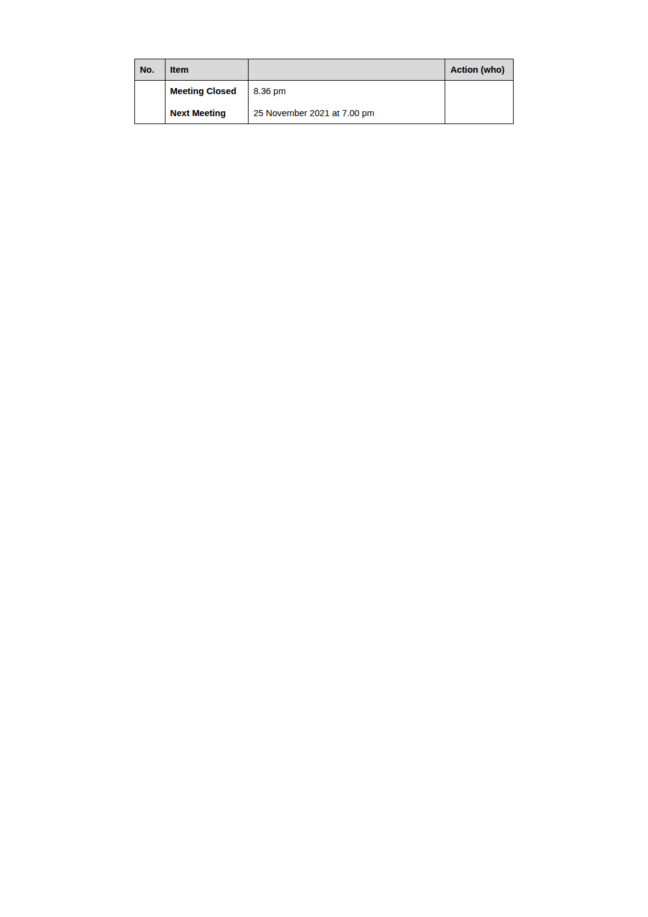| No. | Item | | Action (who) |
| --- | --- | --- | --- |
| | Meeting Closed Next Meeting | 8.36 pm 25 November 2021 at 7.00 pm | |